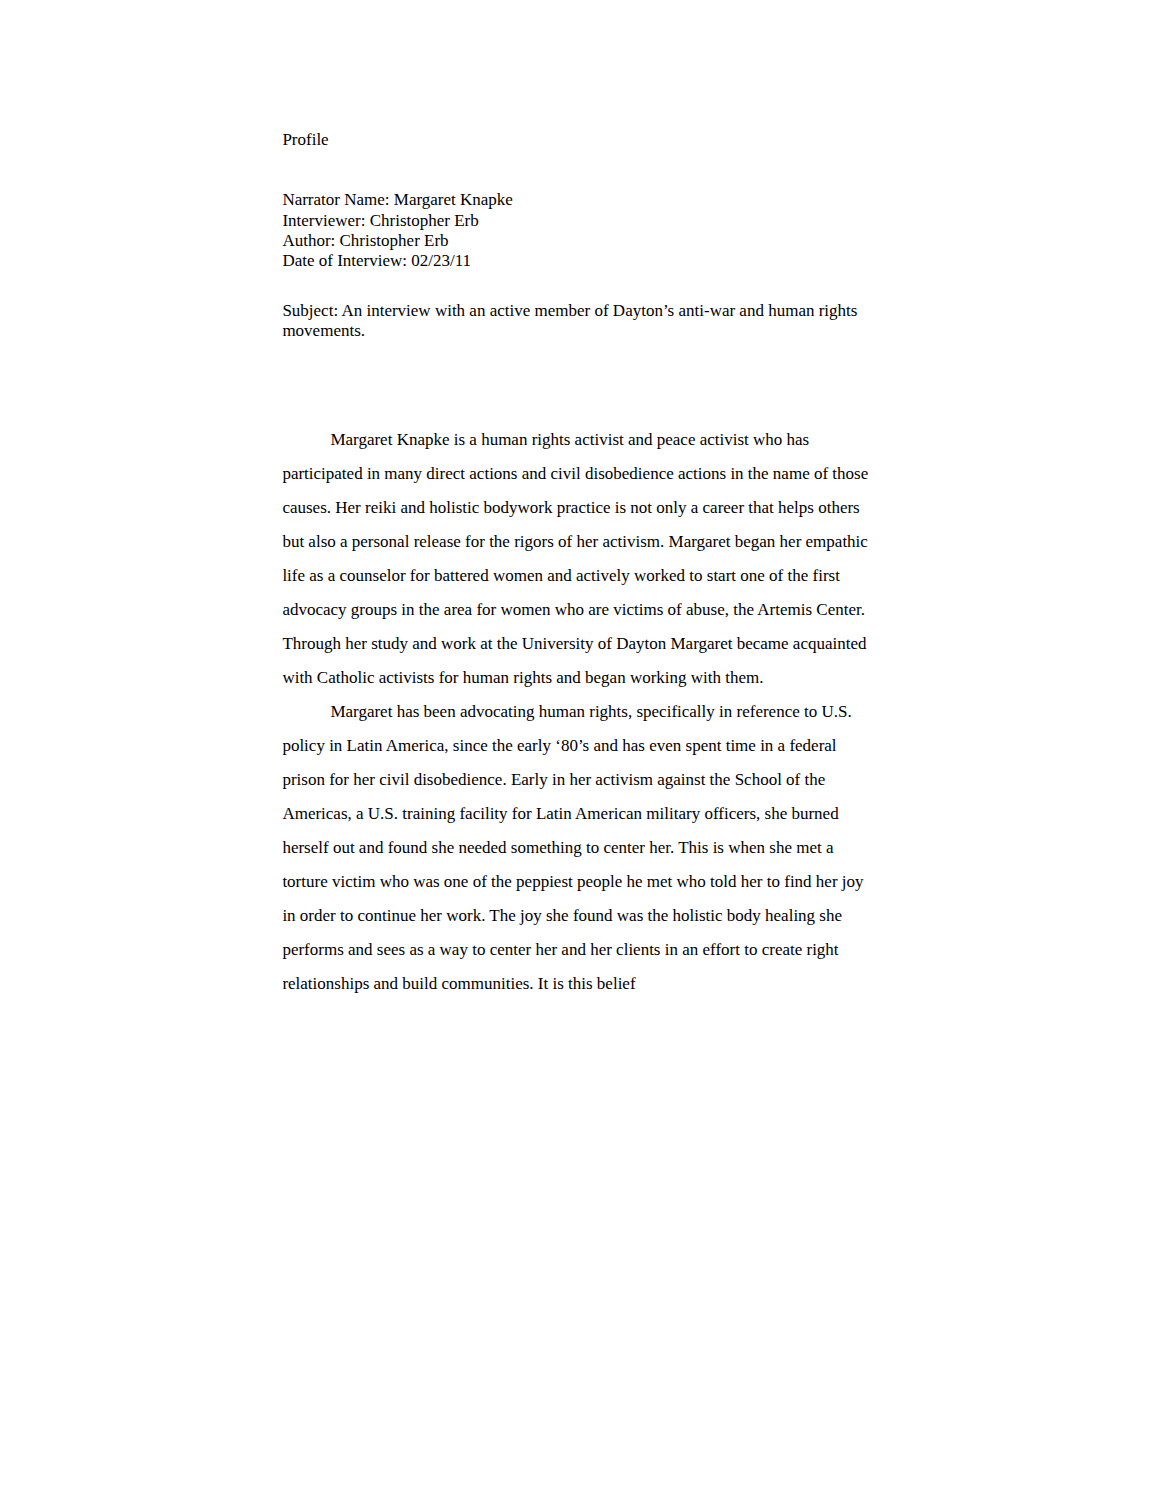Profile
Narrator Name: Margaret Knapke
Interviewer: Christopher Erb
Author: Christopher Erb
Date of Interview: 02/23/11
Subject: An interview with an active member of Dayton’s anti-war and human rights movements.
Margaret Knapke is a human rights activist and peace activist who has participated in many direct actions and civil disobedience actions in the name of those causes. Her reiki and holistic bodywork practice is not only a career that helps others but also a personal release for the rigors of her activism. Margaret began her empathic life as a counselor for battered women and actively worked to start one of the first advocacy groups in the area for women who are victims of abuse, the Artemis Center. Through her study and work at the University of Dayton Margaret became acquainted with Catholic activists for human rights and began working with them.
Margaret has been advocating human rights, specifically in reference to U.S. policy in Latin America, since the early ‘80’s and has even spent time in a federal prison for her civil disobedience. Early in her activism against the School of the Americas, a U.S. training facility for Latin American military officers, she burned herself out and found she needed something to center her. This is when she met a torture victim who was one of the peppiest people he met who told her to find her joy in order to continue her work. The joy she found was the holistic body healing she performs and sees as a way to center her and her clients in an effort to create right relationships and build communities. It is this belief